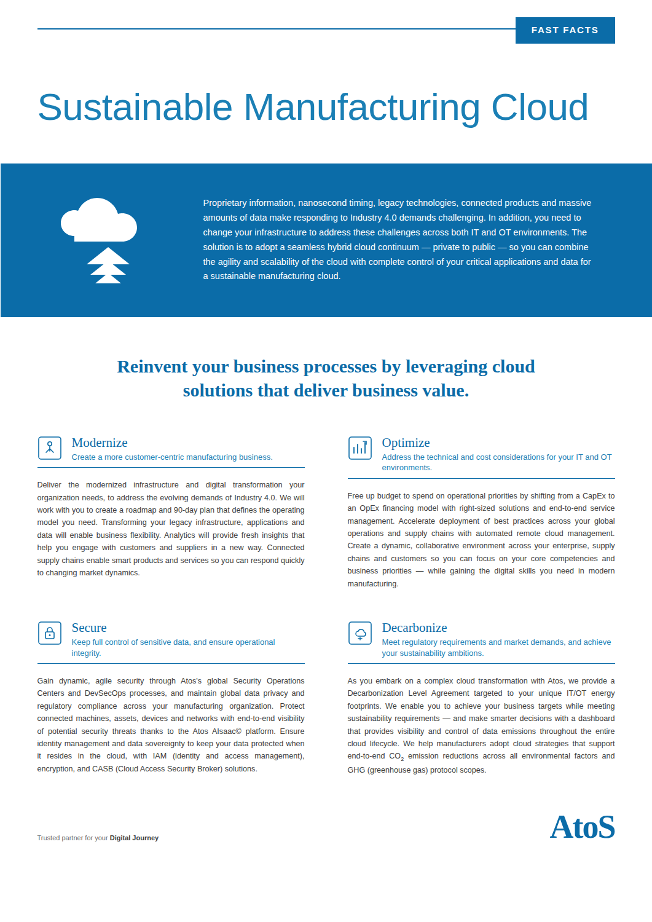Fast Facts
Sustainable Manufacturing Cloud
Proprietary information, nanosecond timing, legacy technologies, connected products and massive amounts of data make responding to Industry 4.0 demands challenging. In addition, you need to change your infrastructure to address these challenges across both IT and OT environments. The solution is to adopt a seamless hybrid cloud continuum — private to public — so you can combine the agility and scalability of the cloud with complete control of your critical applications and data for a sustainable manufacturing cloud.
Reinvent your business processes by leveraging cloud solutions that deliver business value.
Modernize Create a more customer-centric manufacturing business.
Deliver the modernized infrastructure and digital transformation your organization needs, to address the evolving demands of Industry 4.0. We will work with you to create a roadmap and 90-day plan that defines the operating model you need. Transforming your legacy infrastructure, applications and data will enable business flexibility. Analytics will provide fresh insights that help you engage with customers and suppliers in a new way. Connected supply chains enable smart products and services so you can respond quickly to changing market dynamics.
Optimize Address the technical and cost considerations for your IT and OT environments.
Free up budget to spend on operational priorities by shifting from a CapEx to an OpEx financing model with right-sized solutions and end-to-end service management. Accelerate deployment of best practices across your global operations and supply chains with automated remote cloud management. Create a dynamic, collaborative environment across your enterprise, supply chains and customers so you can focus on your core competencies and business priorities — while gaining the digital skills you need in modern manufacturing.
Secure Keep full control of sensitive data, and ensure operational integrity.
Gain dynamic, agile security through Atos's global Security Operations Centers and DevSecOps processes, and maintain global data privacy and regulatory compliance across your manufacturing organization. Protect connected machines, assets, devices and networks with end-to-end visibility of potential security threats thanks to the Atos AIsaac© platform. Ensure identity management and data sovereignty to keep your data protected when it resides in the cloud, with IAM (identity and access management), encryption, and CASB (Cloud Access Security Broker) solutions.
Decarbonize Meet regulatory requirements and market demands, and achieve your sustainability ambitions.
As you embark on a complex cloud transformation with Atos, we provide a Decarbonization Level Agreement targeted to your unique IT/OT energy footprints. We enable you to achieve your business targets while meeting sustainability requirements — and make smarter decisions with a dashboard that provides visibility and control of data emissions throughout the entire cloud lifecycle. We help manufacturers adopt cloud strategies that support end-to-end CO2 emission reductions across all environmental factors and GHG (greenhouse gas) protocol scopes.
Trusted partner for your Digital Journey
AtoS